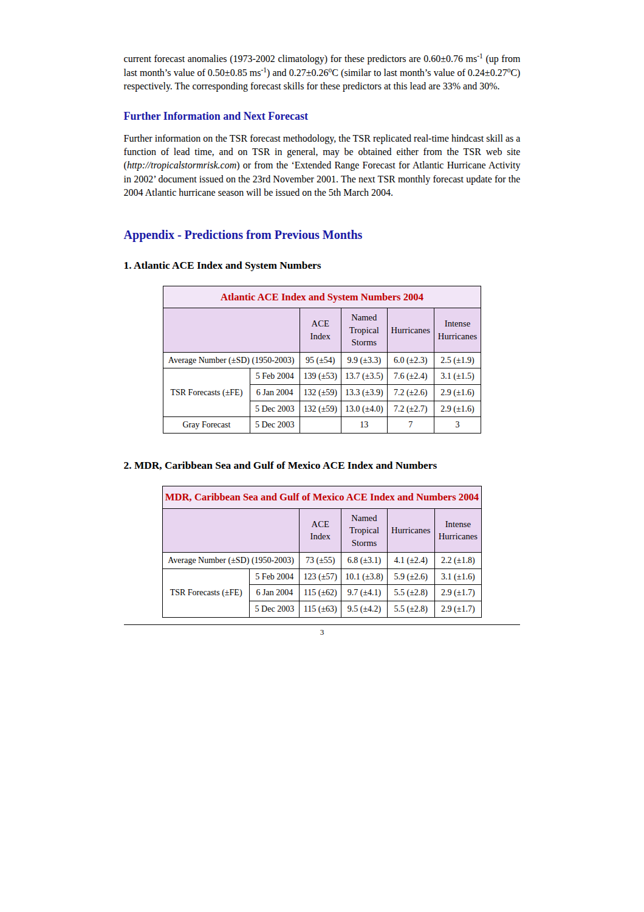current forecast anomalies (1973-2002 climatology) for these predictors are 0.60±0.76 ms-1 (up from last month’s value of 0.50±0.85 ms-1) and 0.27±0.26oC (similar to last month’s value of 0.24±0.27oC) respectively. The corresponding forecast skills for these predictors at this lead are 33% and 30%.
Further Information and Next Forecast
Further information on the TSR forecast methodology, the TSR replicated real-time hindcast skill as a function of lead time, and on TSR in general, may be obtained either from the TSR web site (http://tropicalstormrisk.com) or from the ‘Extended Range Forecast for Atlantic Hurricane Activity in 2002’ document issued on the 23rd November 2001. The next TSR monthly forecast update for the 2004 Atlantic hurricane season will be issued on the 5th March 2004.
Appendix - Predictions from Previous Months
1. Atlantic ACE Index and System Numbers
| Atlantic ACE Index and System Numbers 2004 |
| | ACE Index | Named Tropical Storms | Hurricanes | Intense Hurricanes |
| Average Number (±SD) (1950-2003) | 95 (±54) | 9.9 (±3.3) | 6.0 (±2.3) | 2.5 (±1.9) |
| TSR Forecasts (±FE) | 5 Feb 2004 | 139 (±53) | 13.7 (±3.5) | 7.6 (±2.4) | 3.1 (±1.5) |
| 6 Jan 2004 | 132 (±59) | 13.3 (±3.9) | 7.2 (±2.6) | 2.9 (±1.6) |
| 5 Dec 2003 | 132 (±59) | 13.0 (±4.0) | 7.2 (±2.7) | 2.9 (±1.6) |
| Gray Forecast | 5 Dec 2003 | | 13 | 7 | 3 |
2. MDR, Caribbean Sea and Gulf of Mexico ACE Index and Numbers
| MDR, Caribbean Sea and Gulf of Mexico ACE Index and Numbers 2004 |
| | ACE Index | Named Tropical Storms | Hurricanes | Intense Hurricanes |
| Average Number (±SD) (1950-2003) | 73 (±55) | 6.8 (±3.1) | 4.1 (±2.4) | 2.2 (±1.8) |
| TSR Forecasts (±FE) | 5 Feb 2004 | 123 (±57) | 10.1 (±3.8) | 5.9 (±2.6) | 3.1 (±1.6) |
| 6 Jan 2004 | 115 (±62) | 9.7 (±4.1) | 5.5 (±2.8) | 2.9 (±1.7) |
| 5 Dec 2003 | 115 (±63) | 9.5 (±4.2) | 5.5 (±2.8) | 2.9 (±1.7) |
3